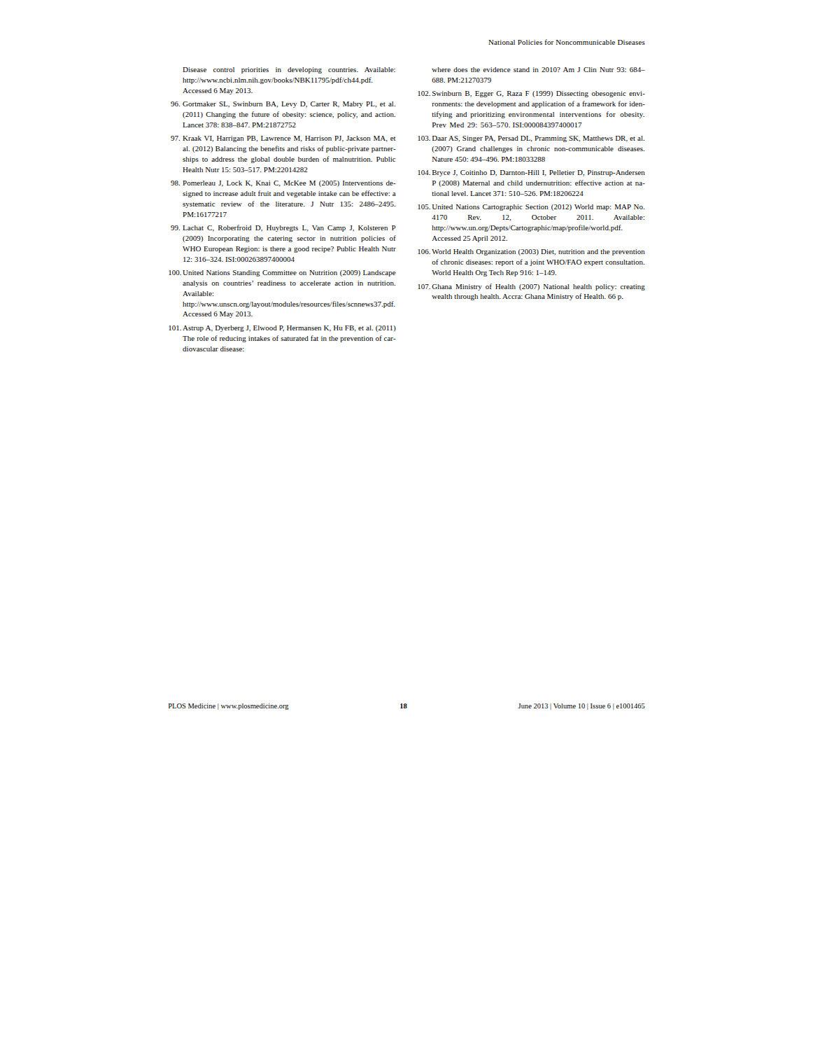National Policies for Noncommunicable Diseases
Disease control priorities in developing countries. Available: http://www.ncbi.nlm.nih.gov/books/NBK11795/pdf/ch44.pdf. Accessed 6 May 2013.
96. Gortmaker SL, Swinburn BA, Levy D, Carter R, Mabry PL, et al. (2011) Changing the future of obesity: science, policy, and action. Lancet 378: 838–847. PM:21872752
97. Kraak VI, Harrigan PB, Lawrence M, Harrison PJ, Jackson MA, et al. (2012) Balancing the benefits and risks of public-private partnerships to address the global double burden of malnutrition. Public Health Nutr 15: 503–517. PM:22014282
98. Pomerleau J, Lock K, Knai C, McKee M (2005) Interventions designed to increase adult fruit and vegetable intake can be effective: a systematic review of the literature. J Nutr 135: 2486–2495. PM:16177217
99. Lachat C, Roberfroid D, Huybregts L, Van Camp J, Kolsteren P (2009) Incorporating the catering sector in nutrition policies of WHO European Region: is there a good recipe? Public Health Nutr 12: 316–324. ISI:000263897400004
100. United Nations Standing Committee on Nutrition (2009) Landscape analysis on countries’ readiness to accelerate action in nutrition. Available: http://www.unscn.org/layout/modules/resources/files/scnnews37.pdf. Accessed 6 May 2013.
101. Astrup A, Dyerberg J, Elwood P, Hermansen K, Hu FB, et al. (2011) The role of reducing intakes of saturated fat in the prevention of cardiovascular disease:
where does the evidence stand in 2010? Am J Clin Nutr 93: 684–688. PM:21270379
102. Swinburn B, Egger G, Raza F (1999) Dissecting obesogenic environments: the development and application of a framework for identifying and prioritizing environmental interventions for obesity. Prev Med 29: 563–570. ISI:000084397400017
103. Daar AS, Singer PA, Persad DL, Pramming SK, Matthews DR, et al. (2007) Grand challenges in chronic non-communicable diseases. Nature 450: 494–496. PM:18033288
104. Bryce J, Coitinho D, Darnton-Hill I, Pelletier D, Pinstrup-Andersen P (2008) Maternal and child undernutrition: effective action at national level. Lancet 371: 510–526. PM:18206224
105. United Nations Cartographic Section (2012) World map: MAP No. 4170 Rev. 12, October 2011. Available: http://www.un.org/Depts/Cartographic/map/profile/world.pdf. Accessed 25 April 2012.
106. World Health Organization (2003) Diet, nutrition and the prevention of chronic diseases: report of a joint WHO/FAO expert consultation. World Health Org Tech Rep 916: 1–149.
107. Ghana Ministry of Health (2007) National health policy: creating wealth through health. Accra: Ghana Ministry of Health. 66 p.
PLOS Medicine | www.plosmedicine.org
18
June 2013 | Volume 10 | Issue 6 | e1001465